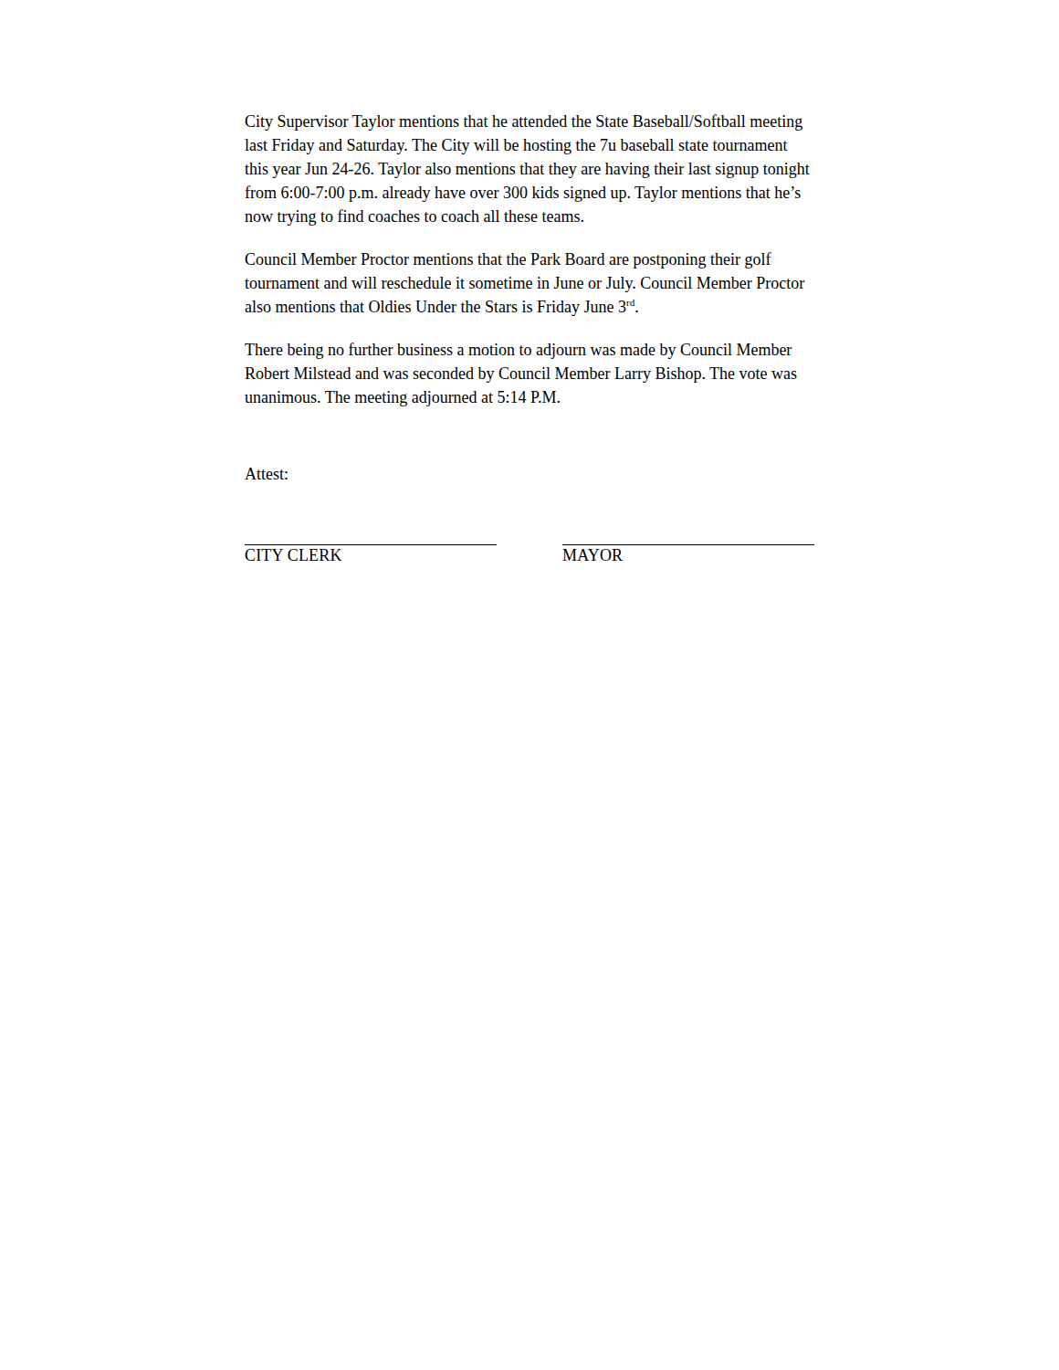City Supervisor Taylor mentions that he attended the State Baseball/Softball meeting last Friday and Saturday. The City will be hosting the 7u baseball state tournament this year Jun 24-26. Taylor also mentions that they are having their last signup tonight from 6:00-7:00 p.m. already have over 300 kids signed up. Taylor mentions that he’s now trying to find coaches to coach all these teams.
Council Member Proctor mentions that the Park Board are postponing their golf tournament and will reschedule it sometime in June or July. Council Member Proctor also mentions that Oldies Under the Stars is Friday June 3rd.
There being no further business a motion to adjourn was made by Council Member Robert Milstead and was seconded by Council Member Larry Bishop. The vote was unanimous. The meeting adjourned at 5:14 P.M.
Attest:
CITY CLERK
MAYOR